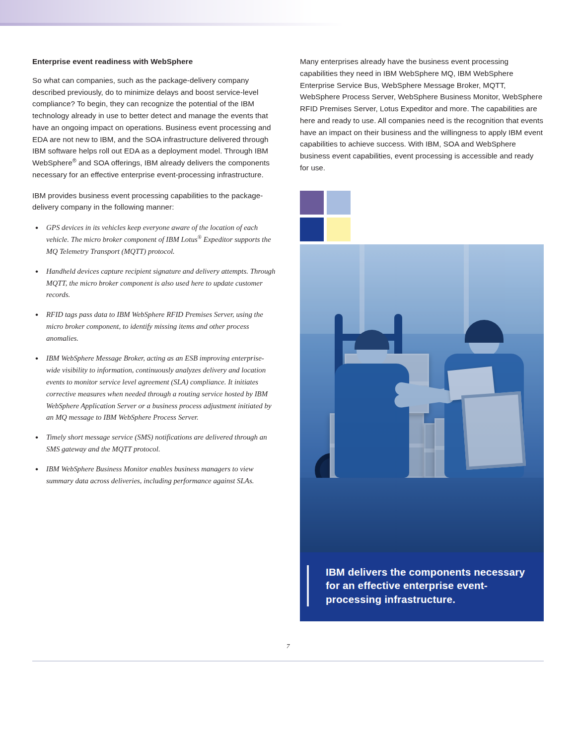Enterprise event readiness with WebSphere
So what can companies, such as the package-delivery company described previously, do to minimize delays and boost service-level compliance? To begin, they can recognize the potential of the IBM technology already in use to better detect and manage the events that have an ongoing impact on operations. Business event processing and EDA are not new to IBM, and the SOA infrastructure delivered through IBM software helps roll out EDA as a deployment model. Through IBM WebSphere® and SOA offerings, IBM already delivers the components necessary for an effective enterprise event-processing infrastructure.
IBM provides business event processing capabilities to the package-delivery company in the following manner:
GPS devices in its vehicles keep everyone aware of the location of each vehicle. The micro broker component of IBM Lotus® Expeditor supports the MQ Telemetry Transport (MQTT) protocol.
Handheld devices capture recipient signature and delivery attempts. Through MQTT, the micro broker component is also used here to update customer records.
RFID tags pass data to IBM WebSphere RFID Premises Server, using the micro broker component, to identify missing items and other process anomalies.
IBM WebSphere Message Broker, acting as an ESB improving enterprise-wide visibility to information, continuously analyzes delivery and location events to monitor service level agreement (SLA) compliance. It initiates corrective measures when needed through a routing service hosted by IBM WebSphere Application Server or a business process adjustment initiated by an MQ message to IBM WebSphere Process Server.
Timely short message service (SMS) notifications are delivered through an SMS gateway and the MQTT protocol.
IBM WebSphere Business Monitor enables business managers to view summary data across deliveries, including performance against SLAs.
Many enterprises already have the business event processing capabilities they need in IBM WebSphere MQ, IBM WebSphere Enterprise Service Bus, WebSphere Message Broker, MQTT, WebSphere Process Server, WebSphere Business Monitor, WebSphere RFID Premises Server, Lotus Expeditor and more. The capabilities are here and ready to use. All companies need is the recognition that events have an impact on their business and the willingness to apply IBM event capabilities to achieve success. With IBM, SOA and WebSphere business event capabilities, event processing is accessible and ready for use.
IBM delivers the components necessary for an effective enterprise event-processing infrastructure.
7